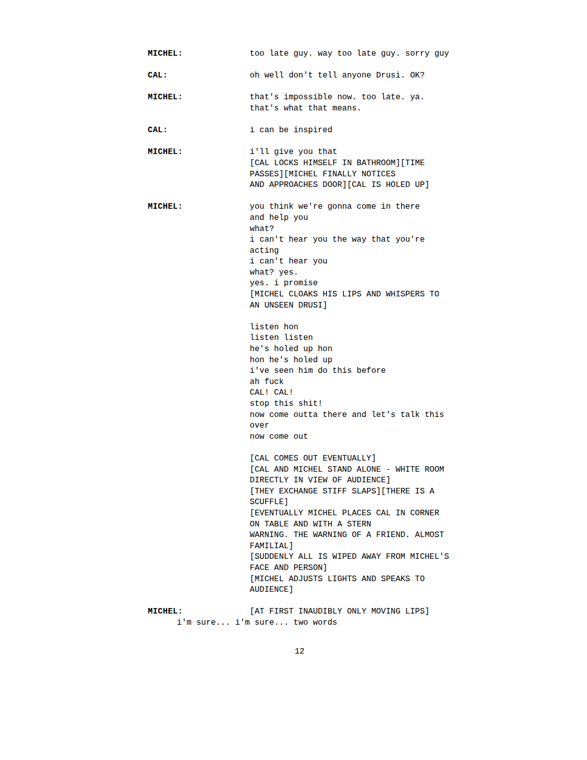MICHEL:
too late guy. way too late guy. sorry guy
CAL:
oh well don't tell anyone Drusi. OK?
MICHEL:
that's impossible now. too late. ya. that's what that means.
CAL:
i can be inspired
MICHEL:
i'll give you that
[CAL LOCKS HIMSELF IN BATHROOM][TIME PASSES][MICHEL FINALLY NOTICES AND APPROACHES DOOR][CAL IS HOLED UP]
MICHEL:
you think we're gonna come in there and help you what? i can't hear you the way that you're acting i can't hear you what? yes. yes. i promise
[MICHEL CLOAKS HIS LIPS AND WHISPERS TO AN UNSEEN DRUSI]
listen hon listen listen he's holed up hon hon he's holed up i've seen him do this before ah fuck CAL! CAL! stop this shit! now come outta there and let's talk this over now come out
[CAL COMES OUT EVENTUALLY] [CAL AND MICHEL STAND ALONE - WHITE ROOM DIRECTLY IN VIEW OF AUDIENCE] [THEY EXCHANGE STIFF SLAPS][THERE IS A SCUFFLE] [EVENTUALLY MICHEL PLACES CAL IN CORNER ON TABLE AND WITH A STERN WARNING. THE WARNING OF A FRIEND. ALMOST FAMILIAL] [SUDDENLY ALL IS WIPED AWAY FROM MICHEL'S FACE AND PERSON] [MICHEL ADJUSTS LIGHTS AND SPEAKS TO AUDIENCE]
MICHEL:
[AT FIRST INAUDIBLY ONLY MOVING LIPS]
i'm sure... i'm sure... two words
12